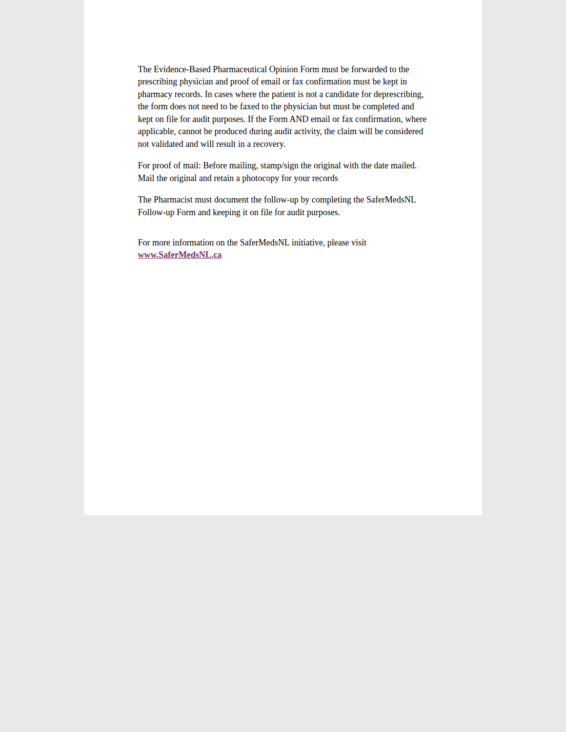The Evidence-Based Pharmaceutical Opinion Form must be forwarded to the prescribing physician and proof of email or fax confirmation must be kept in pharmacy records. In cases where the patient is not a candidate for deprescribing, the form does not need to be faxed to the physician but must be completed and kept on file for audit purposes. If the Form AND email or fax confirmation, where applicable, cannot be produced during audit activity, the claim will be considered not validated and will result in a recovery.
For proof of mail: Before mailing, stamp/sign the original with the date mailed. Mail the original and retain a photocopy for your records
The Pharmacist must document the follow-up by completing the SaferMedsNL Follow-up Form and keeping it on file for audit purposes.
For more information on the SaferMedsNL initiative, please visit www.SaferMedsNL.ca